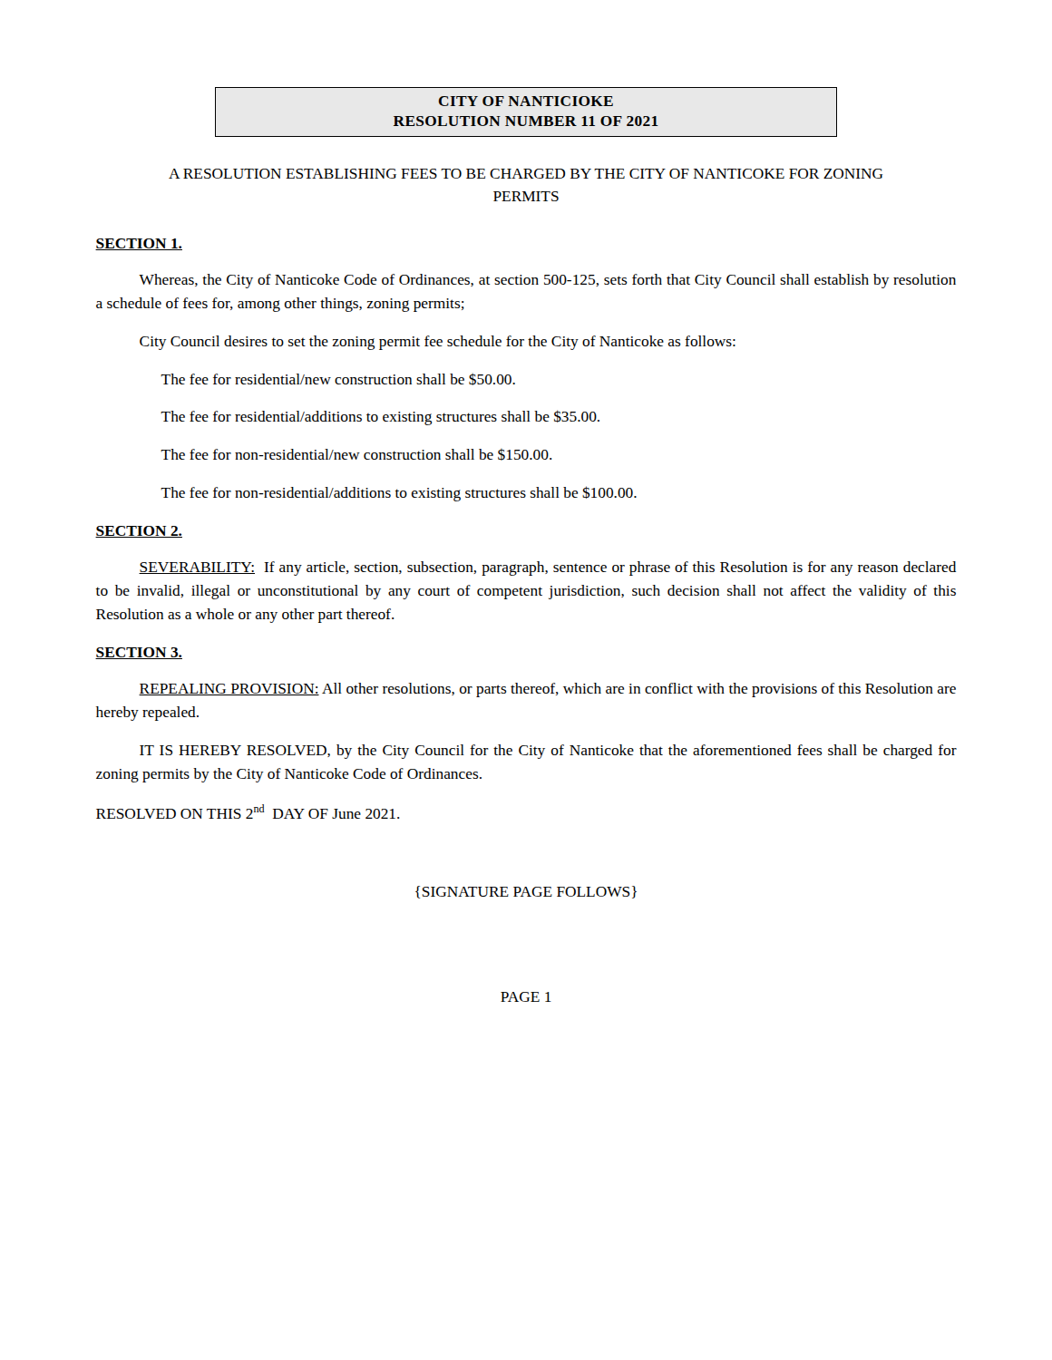CITY OF NANTICIOKE
RESOLUTION NUMBER 11 OF 2021
A RESOLUTION ESTABLISHING FEES TO BE CHARGED BY THE CITY OF NANTICOKE FOR ZONING PERMITS
SECTION 1.
Whereas, the City of Nanticoke Code of Ordinances, at section 500-125, sets forth that City Council shall establish by resolution a schedule of fees for, among other things, zoning permits;
City Council desires to set the zoning permit fee schedule for the City of Nanticoke as follows:
The fee for residential/new construction shall be $50.00.
The fee for residential/additions to existing structures shall be $35.00.
The fee for non-residential/new construction shall be $150.00.
The fee for non-residential/additions to existing structures shall be $100.00.
SECTION 2.
SEVERABILITY: If any article, section, subsection, paragraph, sentence or phrase of this Resolution is for any reason declared to be invalid, illegal or unconstitutional by any court of competent jurisdiction, such decision shall not affect the validity of this Resolution as a whole or any other part thereof.
SECTION 3.
REPEALING PROVISION: All other resolutions, or parts thereof, which are in conflict with the provisions of this Resolution are hereby repealed.
IT IS HEREBY RESOLVED, by the City Council for the City of Nanticoke that the aforementioned fees shall be charged for zoning permits by the City of Nanticoke Code of Ordinances.
RESOLVED ON THIS 2nd DAY OF June 2021.
{SIGNATURE PAGE FOLLOWS}
PAGE 1